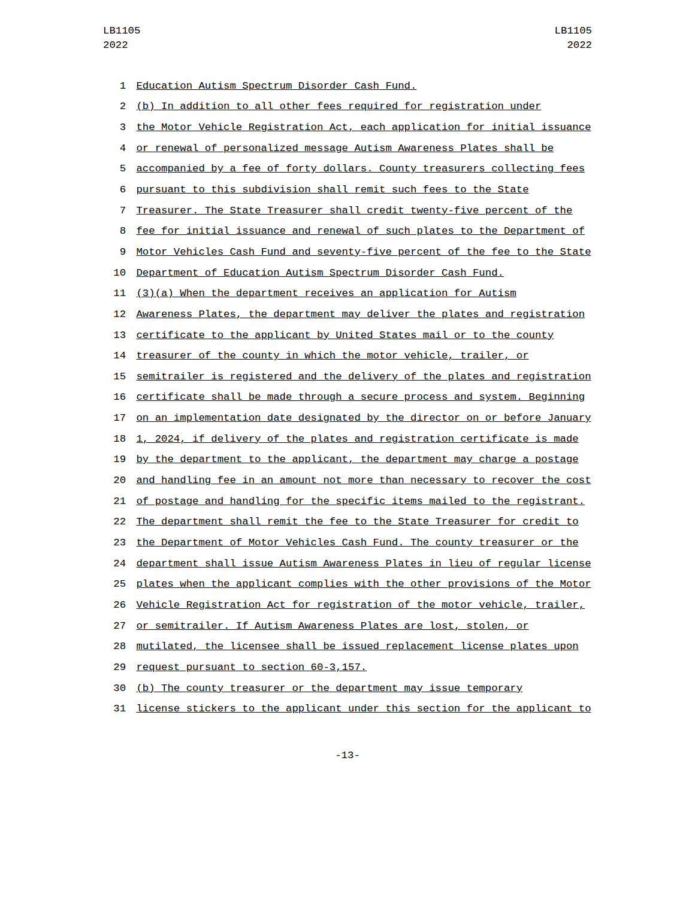LB1105
2022
LB1105
2022
Education Autism Spectrum Disorder Cash Fund.
(b) In addition to all other fees required for registration under
the Motor Vehicle Registration Act, each application for initial issuance
or renewal of personalized message Autism Awareness Plates shall be
accompanied by a fee of forty dollars. County treasurers collecting fees
pursuant to this subdivision shall remit such fees to the State
Treasurer. The State Treasurer shall credit twenty-five percent of the
fee for initial issuance and renewal of such plates to the Department of
Motor Vehicles Cash Fund and seventy-five percent of the fee to the State
Department of Education Autism Spectrum Disorder Cash Fund.
(3)(a) When the department receives an application for Autism
Awareness Plates, the department may deliver the plates and registration
certificate to the applicant by United States mail or to the county
treasurer of the county in which the motor vehicle, trailer, or
semitrailer is registered and the delivery of the plates and registration
certificate shall be made through a secure process and system. Beginning
on an implementation date designated by the director on or before January
1, 2024, if delivery of the plates and registration certificate is made
by the department to the applicant, the department may charge a postage
and handling fee in an amount not more than necessary to recover the cost
of postage and handling for the specific items mailed to the registrant.
The department shall remit the fee to the State Treasurer for credit to
the Department of Motor Vehicles Cash Fund. The county treasurer or the
department shall issue Autism Awareness Plates in lieu of regular license
plates when the applicant complies with the other provisions of the Motor
Vehicle Registration Act for registration of the motor vehicle, trailer,
or semitrailer. If Autism Awareness Plates are lost, stolen, or
mutilated, the licensee shall be issued replacement license plates upon
request pursuant to section 60-3,157.
(b) The county treasurer or the department may issue temporary
license stickers to the applicant under this section for the applicant to
-13-